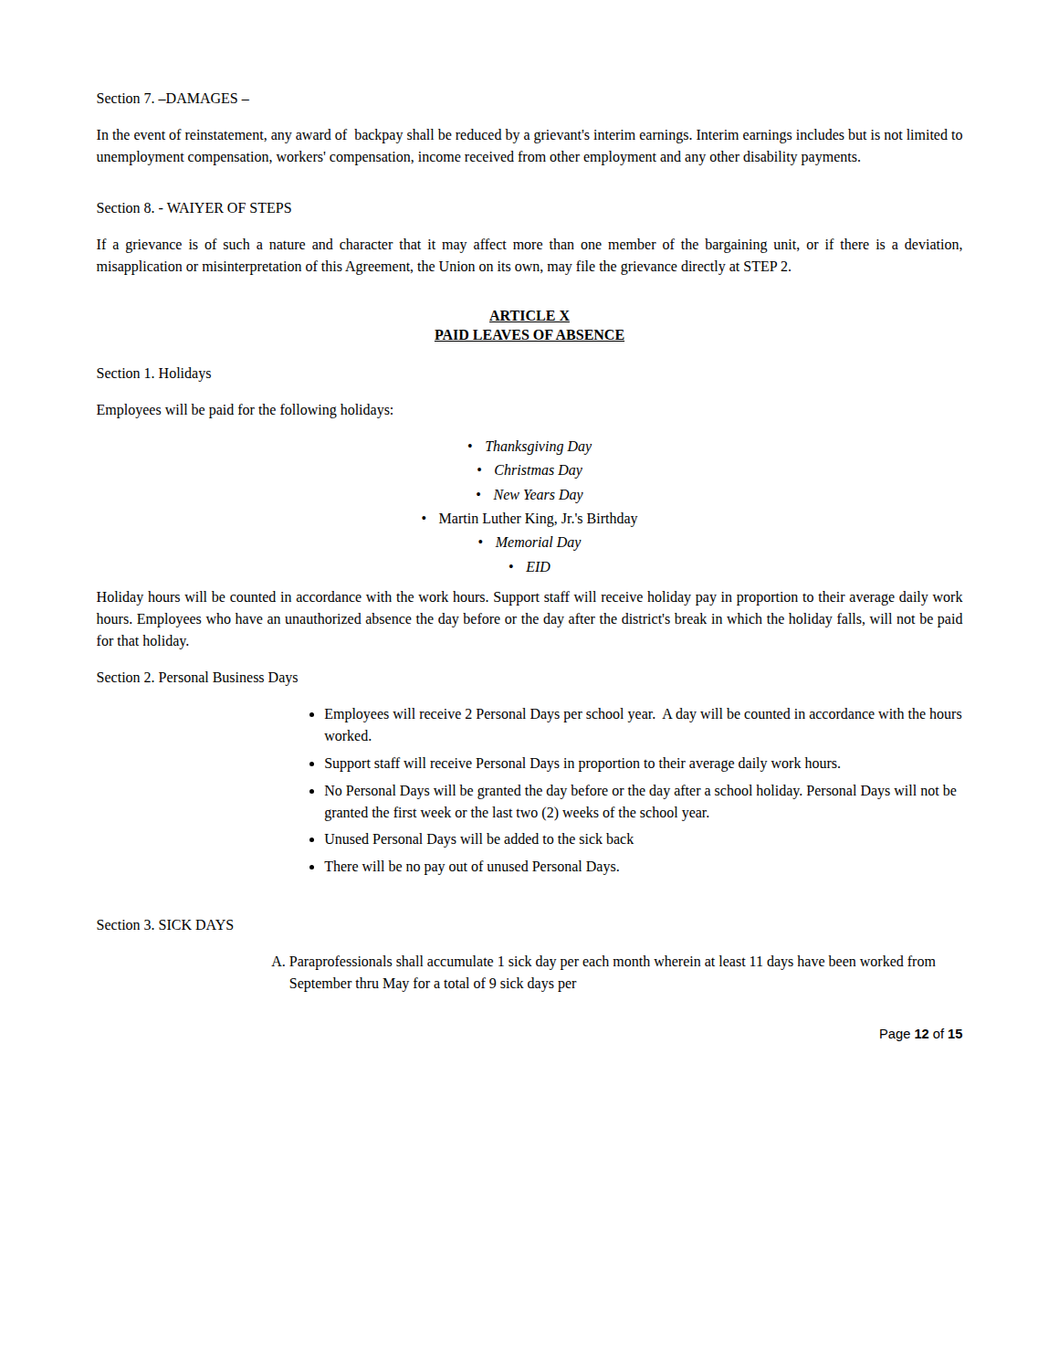Section 7. –DAMAGES –
In the event of reinstatement, any award of backpay shall be reduced by a grievant's interim earnings. Interim earnings includes but is not limited to unemployment compensation, workers' compensation, income received from other employment and any other disability payments.
Section 8. - WAIYER OF STEPS
If a grievance is of such a nature and character that it may affect more than one member of the bargaining unit, or if there is a deviation, misapplication or misinterpretation of this Agreement, the Union on its own, may file the grievance directly at STEP 2.
ARTICLE X
PAID LEAVES OF ABSENCE
Section 1. Holidays
Employees will be paid for the following holidays:
•Thanksgiving Day
•Christmas Day
•New Years Day
•Martin Luther King, Jr.'s Birthday
•Memorial Day
•EID
Holiday hours will be counted in accordance with the work hours. Support staff will receive holiday pay in proportion to their average daily work hours. Employees who have an unauthorized absence the day before or the day after the district's break in which the holiday falls, will not be paid for that holiday.
Section 2. Personal Business Days
Employees will receive 2 Personal Days per school year. A day will be counted in accordance with the hours worked.
Support staff will receive Personal Days in proportion to their average daily work hours.
No Personal Days will be granted the day before or the day after a school holiday. Personal Days will not be granted the first week or the last two (2) weeks of the school year.
Unused Personal Days will be added to the sick back
There will be no pay out of unused Personal Days.
Section 3. SICK DAYS
Paraprofessionals shall accumulate 1 sick day per each month wherein at least 11 days have been worked from September thru May for a total of 9 sick days per
Page 12 of 15